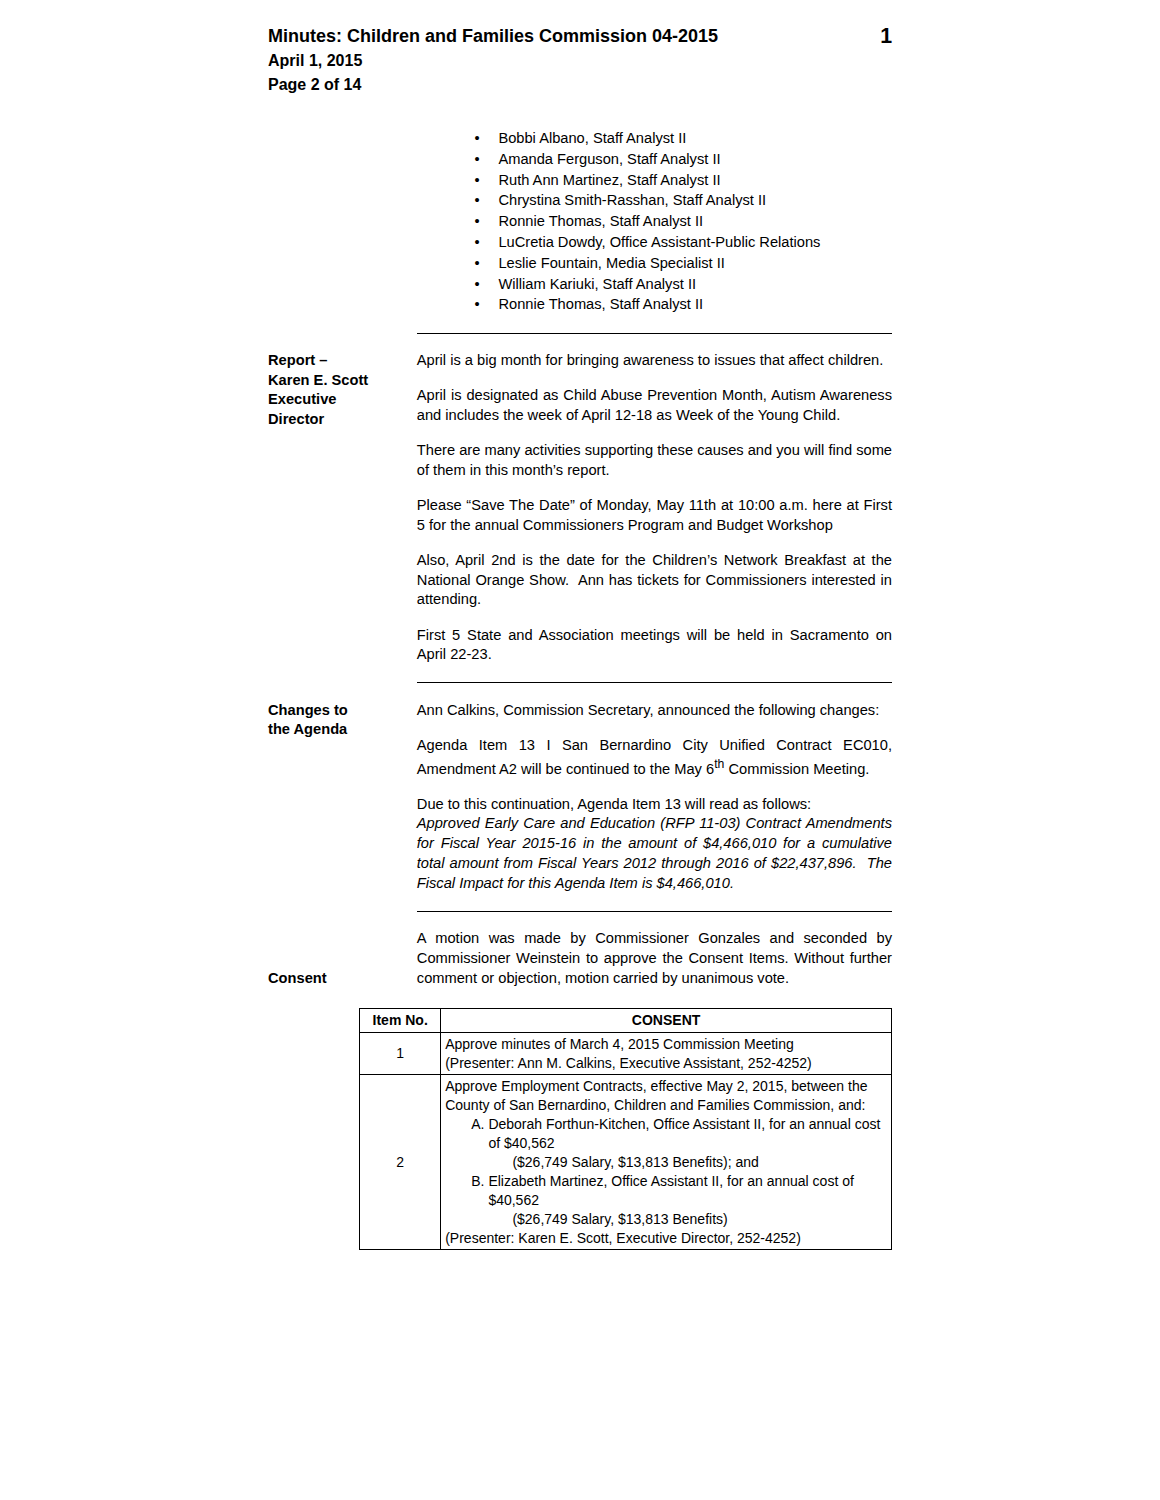Minutes: Children and Families Commission 04-2015
1
April 1, 2015
Page 2 of 14
Bobbi Albano, Staff Analyst II
Amanda Ferguson, Staff Analyst II
Ruth Ann Martinez, Staff Analyst II
Chrystina Smith-Rasshan, Staff Analyst II
Ronnie Thomas, Staff Analyst II
LuCretia Dowdy, Office Assistant-Public Relations
Leslie Fountain, Media Specialist II
William Kariuki, Staff Analyst II
Ronnie Thomas, Staff Analyst II
Report –
Karen E. Scott
Executive
Director
April is a big month for bringing awareness to issues that affect children.
April is designated as Child Abuse Prevention Month, Autism Awareness and includes the week of April 12-18 as Week of the Young Child.
There are many activities supporting these causes and you will find some of them in this month’s report.
Please “Save The Date” of Monday, May 11th at 10:00 a.m. here at First 5 for the annual Commissioners Program and Budget Workshop
Also, April 2nd is the date for the Children’s Network Breakfast at the National Orange Show. Ann has tickets for Commissioners interested in attending.
First 5 State and Association meetings will be held in Sacramento on April 22-23.
Changes to
the Agenda
Ann Calkins, Commission Secretary, announced the following changes:
Agenda Item 13 I San Bernardino City Unified Contract EC010, Amendment A2 will be continued to the May 6th Commission Meeting.
Due to this continuation, Agenda Item 13 will read as follows:
Approved Early Care and Education (RFP 11-03) Contract Amendments for Fiscal Year 2015-16 in the amount of $4,466,010 for a cumulative total amount from Fiscal Years 2012 through 2016 of $22,437,896. The Fiscal Impact for this Agenda Item is $4,466,010.
Consent
A motion was made by Commissioner Gonzales and seconded by Commissioner Weinstein to approve the Consent Items. Without further comment or objection, motion carried by unanimous vote.
| Item No. | CONSENT |
| --- | --- |
| 1 | Approve minutes of March 4, 2015 Commission Meeting (Presenter: Ann M. Calkins, Executive Assistant, 252-4252) |
| 2 | Approve Employment Contracts, effective May 2, 2015, between the County of San Bernardino, Children and Families Commission, and: Deborah Forthun-Kitchen, Office Assistant II, for an annual cost of $40,562 ($26,749 Salary, $13,813 Benefits); and Elizabeth Martinez, Office Assistant II, for an annual cost of $40,562 ($26,749 Salary, $13,813 Benefits) (Presenter: Karen E. Scott, Executive Director, 252-4252) |